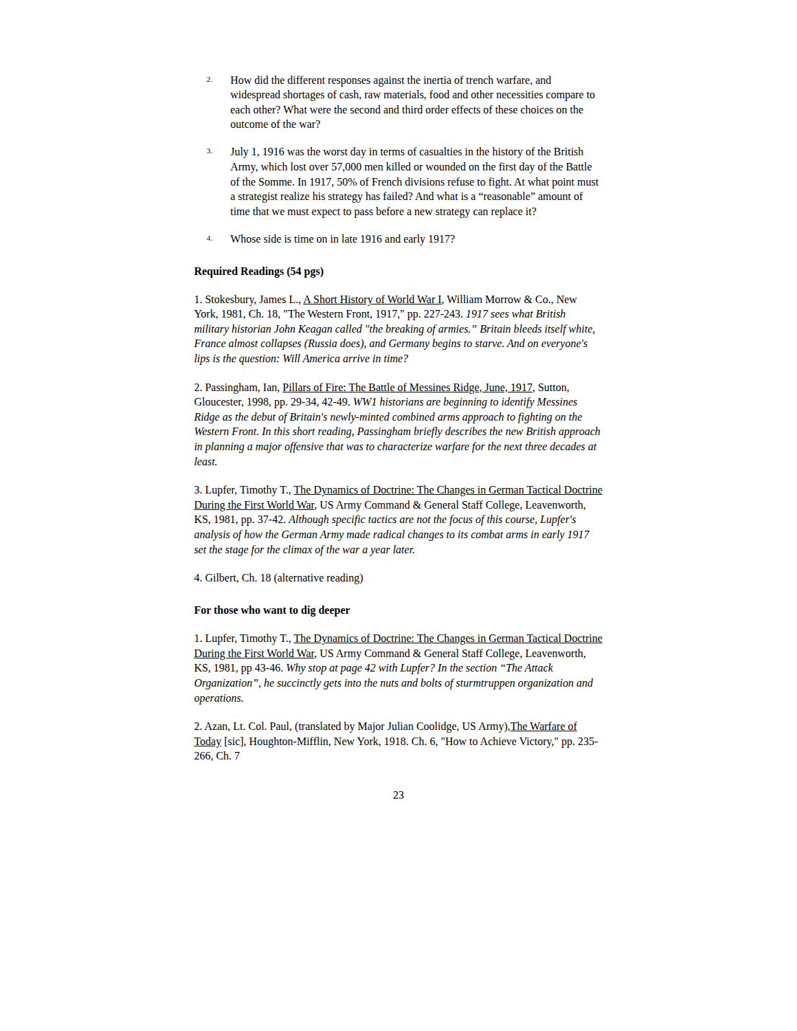2. How did the different responses against the inertia of trench warfare, and widespread shortages of cash, raw materials, food and other necessities compare to each other? What were the second and third order effects of these choices on the outcome of the war?
3. July 1, 1916 was the worst day in terms of casualties in the history of the British Army, which lost over 57,000 men killed or wounded on the first day of the Battle of the Somme. In 1917, 50% of French divisions refuse to fight. At what point must a strategist realize his strategy has failed? And what is a “reasonable” amount of time that we must expect to pass before a new strategy can replace it?
4. Whose side is time on in late 1916 and early 1917?
Required Readings (54 pgs)
1. Stokesbury, James L., A Short History of World War I, William Morrow & Co., New York, 1981, Ch. 18, "The Western Front, 1917," pp. 227-243. 1917 sees what British military historian John Keagan called "the breaking of armies.” Britain bleeds itself white, France almost collapses (Russia does), and Germany begins to starve. And on everyone's lips is the question: Will America arrive in time?
2. Passingham, Ian, Pillars of Fire: The Battle of Messines Ridge, June, 1917, Sutton, Gloucester, 1998, pp. 29-34, 42-49. WW1 historians are beginning to identify Messines Ridge as the debut of Britain's newly-minted combined arms approach to fighting on the Western Front. In this short reading, Passingham briefly describes the new British approach in planning a major offensive that was to characterize warfare for the next three decades at least.
3. Lupfer, Timothy T., The Dynamics of Doctrine: The Changes in German Tactical Doctrine During the First World War, US Army Command & General Staff College, Leavenworth, KS, 1981, pp. 37-42. Although specific tactics are not the focus of this course, Lupfer's analysis of how the German Army made radical changes to its combat arms in early 1917 set the stage for the climax of the war a year later.
4. Gilbert, Ch. 18 (alternative reading)
For those who want to dig deeper
1. Lupfer, Timothy T., The Dynamics of Doctrine: The Changes in German Tactical Doctrine During the First World War, US Army Command & General Staff College, Leavenworth, KS, 1981, pp 43-46. Why stop at page 42 with Lupfer? In the section “The Attack Organization”, he succinctly gets into the nuts and bolts of sturmtruppen organization and operations.
2. Azan, Lt. Col. Paul, (translated by Major Julian Coolidge, US Army),The Warfare of Today [sic], Houghton-Mifflin, New York, 1918. Ch. 6, "How to Achieve Victory," pp. 235-266, Ch. 7
23